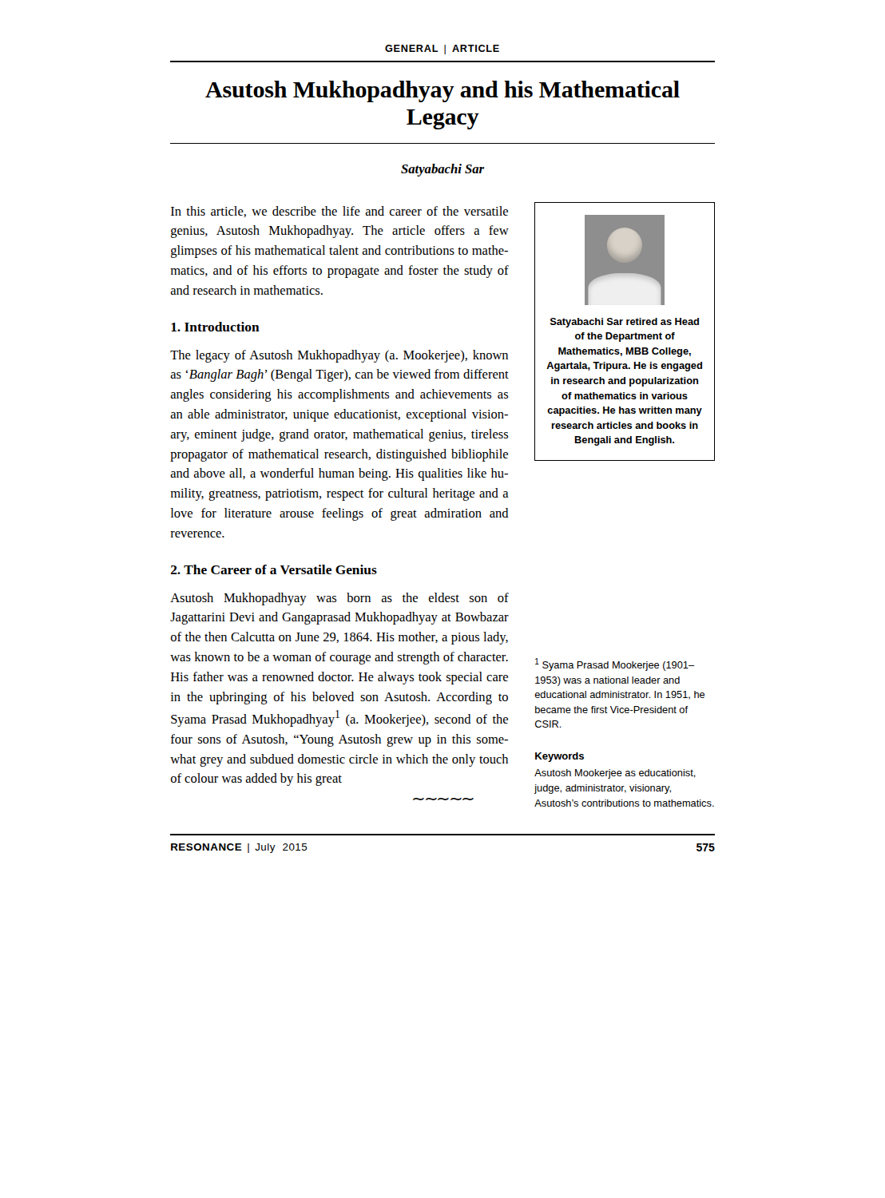GENERAL|ARTICLE
Asutosh Mukhopadhyay and his Mathematical Legacy
Satyabachi Sar
In this article, we describe the life and career of the versatile genius, Asutosh Mukhopadhyay. The article offers a few glimpses of his mathematical talent and contributions to mathematics, and of his efforts to propagate and foster the study of and research in mathematics.
1. Introduction
The legacy of Asutosh Mukhopadhyay (a. Mookerjee), known as ‘Banglar Bagh’ (Bengal Tiger), can be viewed from different angles considering his accomplishments and achievements as an able administrator, unique educationist, exceptional visionary, eminent judge, grand orator, mathematical genius, tireless propagator of mathematical research, distinguished bibliophile and above all, a wonderful human being. His qualities like humility, greatness, patriotism, respect for cultural heritage and a love for literature arouse feelings of great admiration and reverence.
2. The Career of a Versatile Genius
Asutosh Mukhopadhyay was born as the eldest son of Jagattarini Devi and Gangaprasad Mukhopadhyay at Bowbazar of the then Calcutta on June 29, 1864. His mother, a pious lady, was known to be a woman of courage and strength of character. His father was a renowned doctor. He always took special care in the upbringing of his beloved son Asutosh. According to Syama Prasad Mukhopadhyay1 (a. Mookerjee), second of the four sons of Asutosh, “Young Asutosh grew up in this somewhat grey and subdued domestic circle in which the only touch of colour was added by his great
Satyabachi Sar retired as Head of the Department of Mathematics, MBB College, Agartala, Tripura. He is engaged in research and popularization of mathematics in various capacities. He has written many research articles and books in Bengali and English.
1 Syama Prasad Mookerjee (1901–1953) was a national leader and educational administrator. In 1951, he became the first Vice-President of CSIR.
Keywords
Asutosh Mookerjee as educationist, judge, administrator, visionary, Asutosh’s contributions to mathematics.
∼∼∼∼∼
RESONANCE|July 2015
575